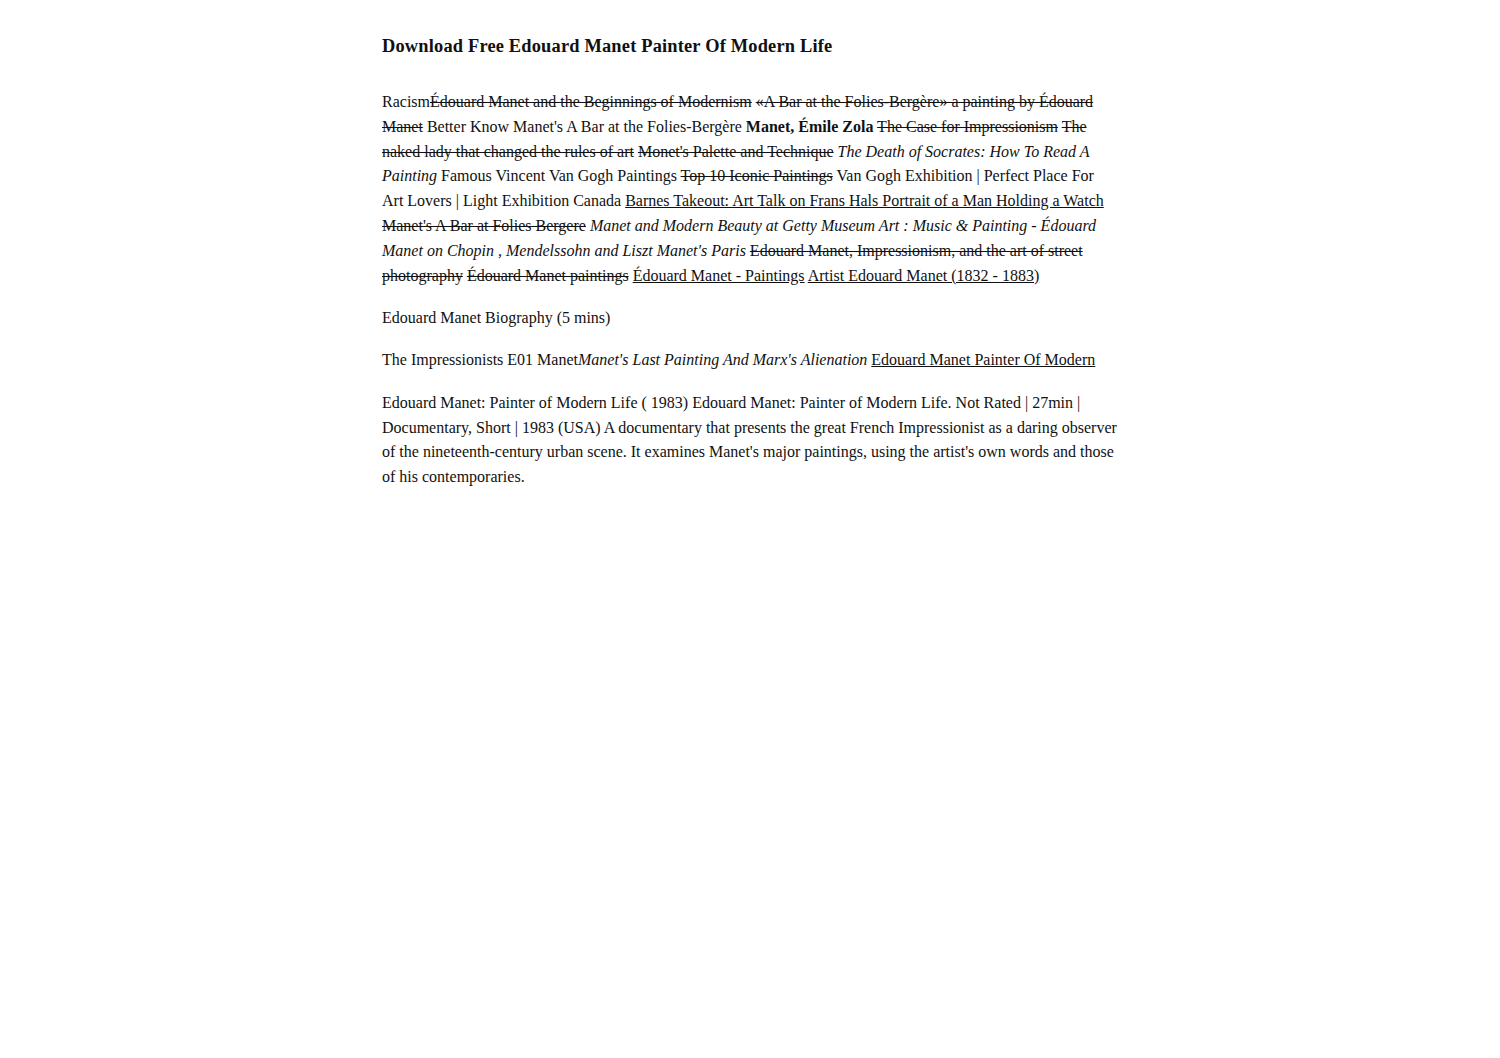Download Free Edouard Manet Painter Of Modern Life
RacismÉdouard Manet and the Beginnings of Modernism «A Bar at the Folies-Bergère» a painting by Édouard Manet Better Know Manet's A Bar at the Folies-Bergère Manet, Émile Zola The Case for Impressionism The naked lady that changed the rules of art Monet's Palette and Technique The Death of Socrates: How To Read A Painting Famous Vincent Van Gogh Paintings Top 10 Iconic Paintings Van Gogh Exhibition | Perfect Place For Art Lovers | Light Exhibition Canada Barnes Takeout: Art Talk on Frans Hals Portrait of a Man Holding a Watch Manet's A Bar at Folies Bergere Manet and Modern Beauty at Getty Museum Art : Music & Painting - Édouard Manet on Chopin , Mendelssohn and Liszt Manet's Paris Edouard Manet, Impressionism, and the art of street photography Édouard Manet paintings Édouard Manet - Paintings Artist Edouard Manet (1832 - 1883)
Edouard Manet Biography (5 mins)
The Impressionists E01 ManetManet's Last Painting And Marx's Alienation Edouard Manet Painter Of Modern
Edouard Manet: Painter of Modern Life ( 1983) Edouard Manet: Painter of Modern Life. Not Rated | 27min | Documentary, Short | 1983 (USA) A documentary that presents the great French Impressionist as a daring observer of the nineteenth-century urban scene. It examines Manet's major paintings, using the artist's own words and those of his contemporaries.